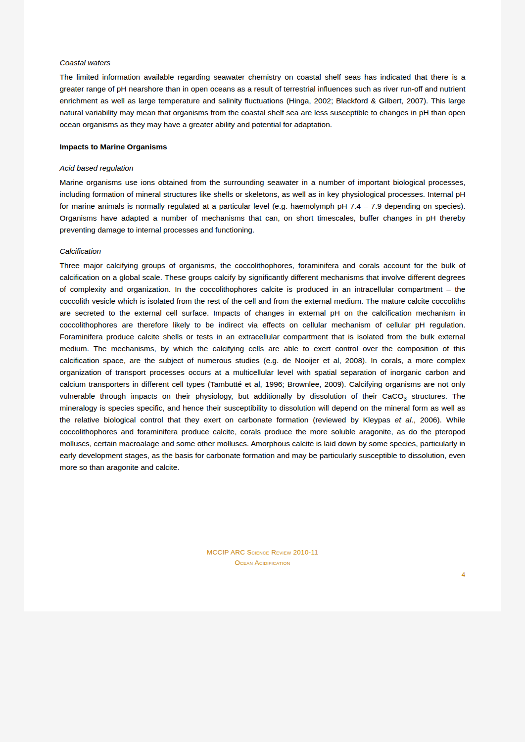Coastal waters
The limited information available regarding seawater chemistry on coastal shelf seas has indicated that there is a greater range of pH nearshore than in open oceans as a result of terrestrial influences such as river run-off and nutrient enrichment as well as large temperature and salinity fluctuations (Hinga, 2002; Blackford & Gilbert, 2007). This large natural variability may mean that organisms from the coastal shelf sea are less susceptible to changes in pH than open ocean organisms as they may have a greater ability and potential for adaptation.
Impacts to Marine Organisms
Acid based regulation
Marine organisms use ions obtained from the surrounding seawater in a number of important biological processes, including formation of mineral structures like shells or skeletons, as well as in key physiological processes. Internal pH for marine animals is normally regulated at a particular level (e.g. haemolymph pH 7.4 – 7.9 depending on species). Organisms have adapted a number of mechanisms that can, on short timescales, buffer changes in pH thereby preventing damage to internal processes and functioning.
Calcification
Three major calcifying groups of organisms, the coccolithophores, foraminifera and corals account for the bulk of calcification on a global scale. These groups calcify by significantly different mechanisms that involve different degrees of complexity and organization. In the coccolithophores calcite is produced in an intracellular compartment – the coccolith vesicle which is isolated from the rest of the cell and from the external medium. The mature calcite coccoliths are secreted to the external cell surface. Impacts of changes in external pH on the calcification mechanism in coccolithophores are therefore likely to be indirect via effects on cellular mechanism of cellular pH regulation. Foraminifera produce calcite shells or tests in an extracellular compartment that is isolated from the bulk external medium. The mechanisms, by which the calcifying cells are able to exert control over the composition of this calcification space, are the subject of numerous studies (e.g. de Nooijer et al, 2008). In corals, a more complex organization of transport processes occurs at a multicellular level with spatial separation of inorganic carbon and calcium transporters in different cell types (Tambutté et al, 1996; Brownlee, 2009). Calcifying organisms are not only vulnerable through impacts on their physiology, but additionally by dissolution of their CaCO3 structures. The mineralogy is species specific, and hence their susceptibility to dissolution will depend on the mineral form as well as the relative biological control that they exert on carbonate formation (reviewed by Kleypas et al., 2006). While coccolithophores and foraminifera produce calcite, corals produce the more soluble aragonite, as do the pteropod molluscs, certain macroalage and some other molluscs. Amorphous calcite is laid down by some species, particularly in early development stages, as the basis for carbonate formation and may be particularly susceptible to dissolution, even more so than aragonite and calcite.
MCCIP ARC Science Review 2010-11 Ocean Acidification
4